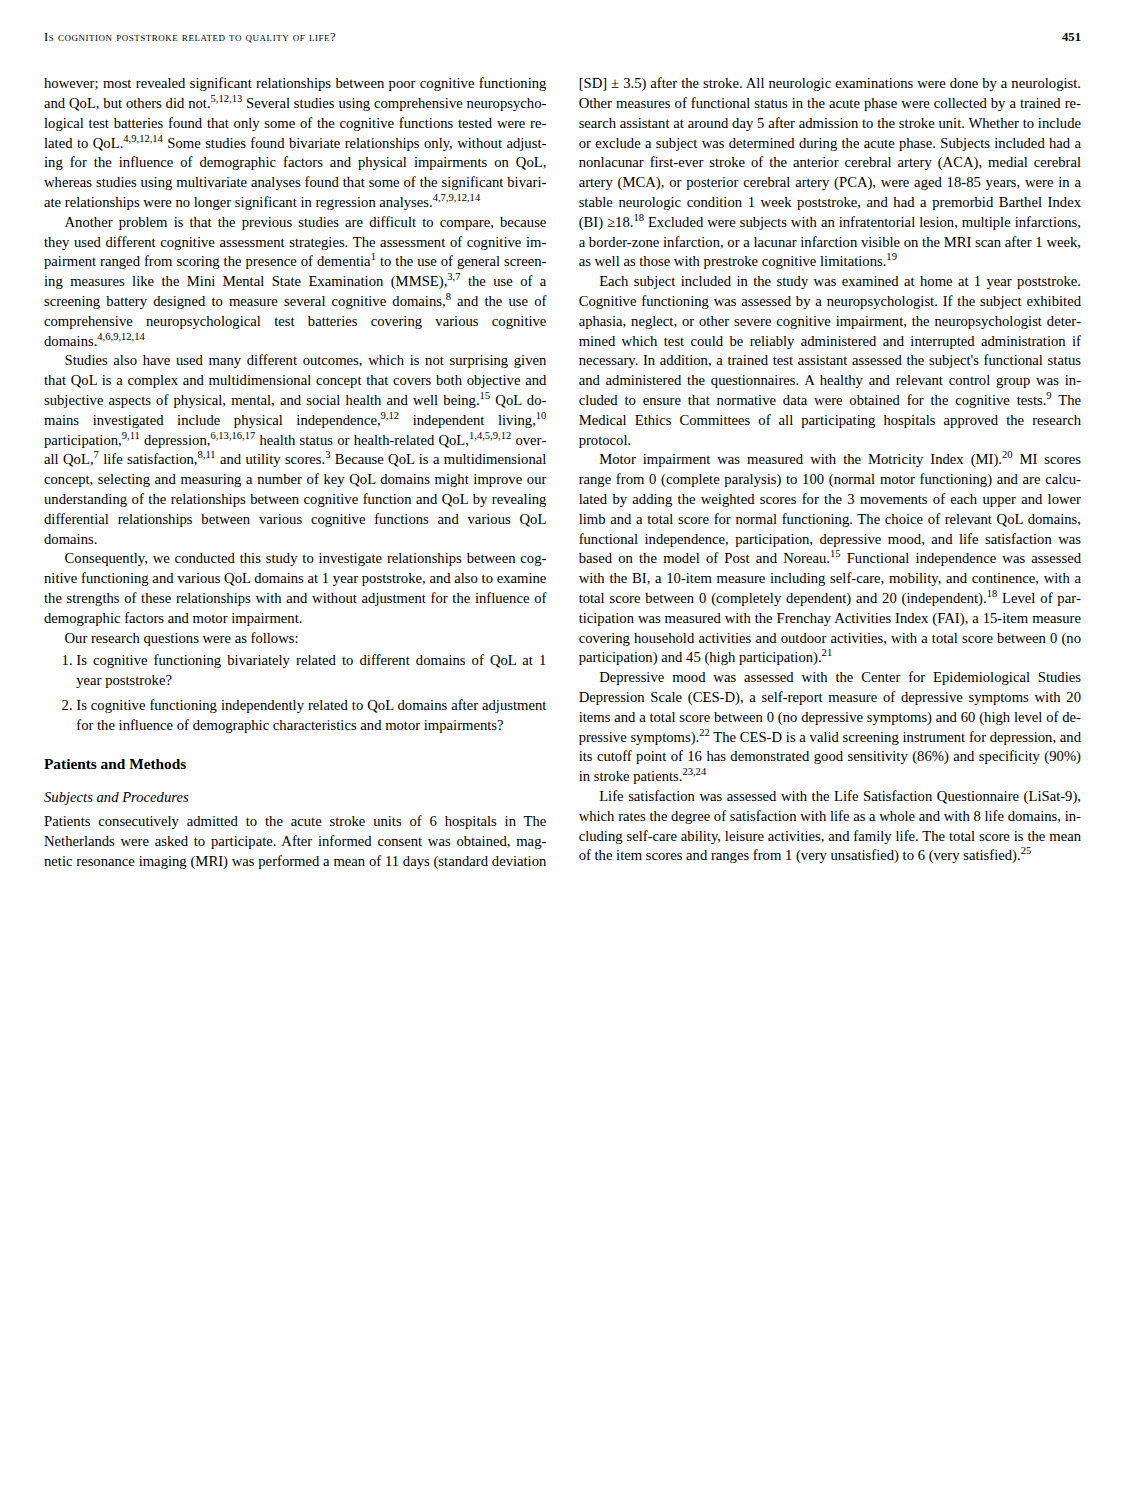Is cognition poststroke related to quality of life? 451
however; most revealed significant relationships between poor cognitive functioning and QoL, but others did not.5,12,13 Several studies using comprehensive neuropsychological test batteries found that only some of the cognitive functions tested were related to QoL.4,9,12,14 Some studies found bivariate relationships only, without adjusting for the influence of demographic factors and physical impairments on QoL, whereas studies using multivariate analyses found that some of the significant bivariate relationships were no longer significant in regression analyses.4,7,9,12,14
Another problem is that the previous studies are difficult to compare, because they used different cognitive assessment strategies. The assessment of cognitive impairment ranged from scoring the presence of dementia1 to the use of general screening measures like the Mini Mental State Examination (MMSE),3,7 the use of a screening battery designed to measure several cognitive domains,8 and the use of comprehensive neuropsychological test batteries covering various cognitive domains.4,6,9,12,14
Studies also have used many different outcomes, which is not surprising given that QoL is a complex and multidimensional concept that covers both objective and subjective aspects of physical, mental, and social health and well being.15 QoL domains investigated include physical independence,9,12 independent living,10 participation,9,11 depression,6,13,16,17 health status or health-related QoL,1,4,5,9,12 overall QoL,7 life satisfaction,8,11 and utility scores.3 Because QoL is a multidimensional concept, selecting and measuring a number of key QoL domains might improve our understanding of the relationships between cognitive function and QoL by revealing differential relationships between various cognitive functions and various QoL domains.
Consequently, we conducted this study to investigate relationships between cognitive functioning and various QoL domains at 1 year poststroke, and also to examine the strengths of these relationships with and without adjustment for the influence of demographic factors and motor impairment.
Our research questions were as follows:
Is cognitive functioning bivariately related to different domains of QoL at 1 year poststroke?
Is cognitive functioning independently related to QoL domains after adjustment for the influence of demographic characteristics and motor impairments?
Patients and Methods
Subjects and Procedures
Patients consecutively admitted to the acute stroke units of 6 hospitals in The Netherlands were asked to participate. After informed consent was obtained, magnetic resonance imaging (MRI) was performed a mean of 11 days (standard deviation [SD] ± 3.5) after the stroke. All neurologic examinations were done by a neurologist. Other measures of functional status in the acute phase were collected by a trained research assistant at around day 5 after admission to the stroke unit. Whether to include or exclude a subject was determined during the acute phase. Subjects included had a nonlacunar first-ever stroke of the anterior cerebral artery (ACA), medial cerebral artery (MCA), or posterior cerebral artery (PCA), were aged 18-85 years, were in a stable neurologic condition 1 week poststroke, and had a premorbid Barthel Index (BI) ≥18.18 Excluded were subjects with an infratentorial lesion, multiple infarctions, a border-zone infarction, or a lacunar infarction visible on the MRI scan after 1 week, as well as those with prestroke cognitive limitations.19
Each subject included in the study was examined at home at 1 year poststroke. Cognitive functioning was assessed by a neuropsychologist. If the subject exhibited aphasia, neglect, or other severe cognitive impairment, the neuropsychologist determined which test could be reliably administered and interrupted administration if necessary. In addition, a trained test assistant assessed the subject's functional status and administered the questionnaires. A healthy and relevant control group was included to ensure that normative data were obtained for the cognitive tests.9 The Medical Ethics Committees of all participating hospitals approved the research protocol.
Motor impairment was measured with the Motricity Index (MI).20 MI scores range from 0 (complete paralysis) to 100 (normal motor functioning) and are calculated by adding the weighted scores for the 3 movements of each upper and lower limb and a total score for normal functioning. The choice of relevant QoL domains, functional independence, participation, depressive mood, and life satisfaction was based on the model of Post and Noreau.15 Functional independence was assessed with the BI, a 10-item measure including self-care, mobility, and continence, with a total score between 0 (completely dependent) and 20 (independent).18 Level of participation was measured with the Frenchay Activities Index (FAI), a 15-item measure covering household activities and outdoor activities, with a total score between 0 (no participation) and 45 (high participation).21
Depressive mood was assessed with the Center for Epidemiological Studies Depression Scale (CES-D), a self-report measure of depressive symptoms with 20 items and a total score between 0 (no depressive symptoms) and 60 (high level of depressive symptoms).22 The CES-D is a valid screening instrument for depression, and its cutoff point of 16 has demonstrated good sensitivity (86%) and specificity (90%) in stroke patients.23,24
Life satisfaction was assessed with the Life Satisfaction Questionnaire (LiSat-9), which rates the degree of satisfaction with life as a whole and with 8 life domains, including self-care ability, leisure activities, and family life. The total score is the mean of the item scores and ranges from 1 (very unsatisfied) to 6 (very satisfied).25